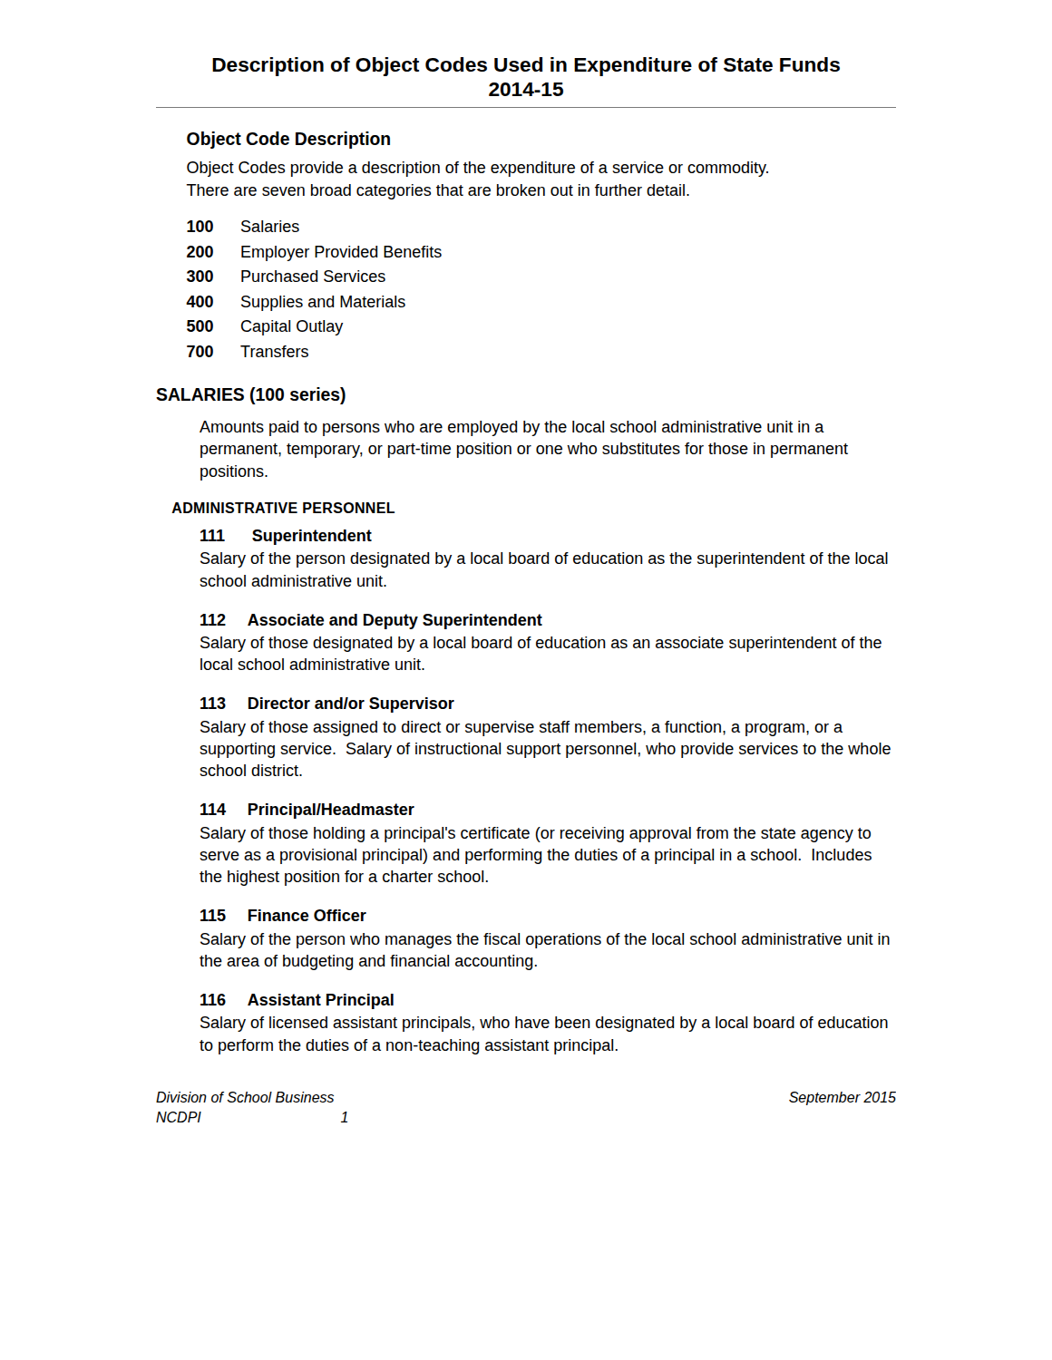Description of Object Codes Used in Expenditure of State Funds
2014-15
Object Code Description
Object Codes provide a description of the expenditure of a service or commodity.
There are seven broad categories that are broken out in further detail.
100 Salaries
200 Employer Provided Benefits
300 Purchased Services
400 Supplies and Materials
500 Capital Outlay
700 Transfers
SALARIES (100 series)
Amounts paid to persons who are employed by the local school administrative unit in a permanent, temporary, or part-time position or one who substitutes for those in permanent positions.
ADMINISTRATIVE PERSONNEL
111 Superintendent
Salary of the person designated by a local board of education as the superintendent of the local school administrative unit.
112 Associate and Deputy Superintendent
Salary of those designated by a local board of education as an associate superintendent of the local school administrative unit.
113 Director and/or Supervisor
Salary of those assigned to direct or supervise staff members, a function, a program, or a supporting service. Salary of instructional support personnel, who provide services to the whole school district.
114 Principal/Headmaster
Salary of those holding a principal's certificate (or receiving approval from the state agency to serve as a provisional principal) and performing the duties of a principal in a school. Includes the highest position for a charter school.
115 Finance Officer
Salary of the person who manages the fiscal operations of the local school administrative unit in the area of budgeting and financial accounting.
116 Assistant Principal
Salary of licensed assistant principals, who have been designated by a local board of education to perform the duties of a non-teaching assistant principal.
Division of School Business
NCDPI1
September 2015